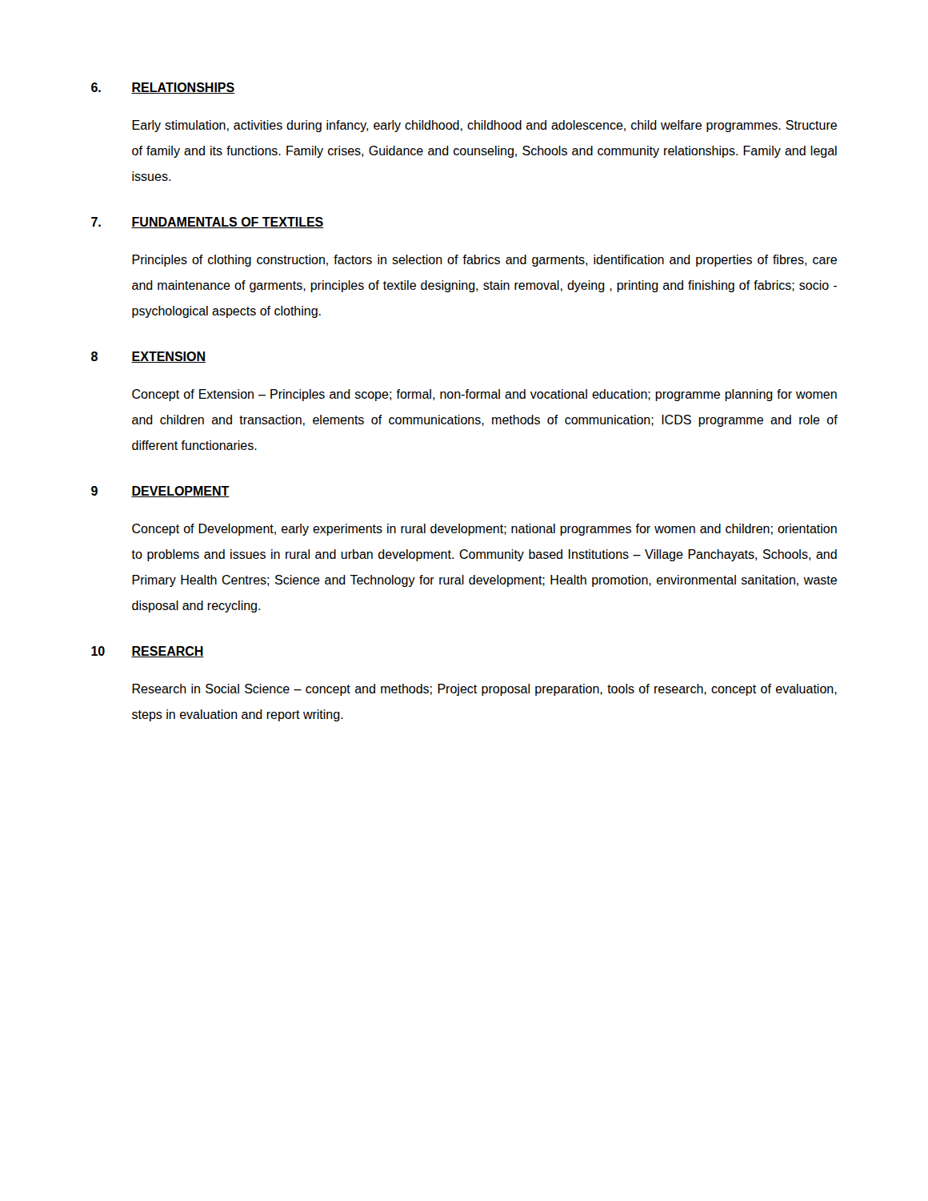6.
Relationships
Early stimulation, activities during infancy, early childhood, childhood and adolescence, child welfare programmes. Structure of family and its functions. Family crises, Guidance and counseling, Schools and community relationships. Family and legal issues.
7.
Fundamentals of Textiles
Principles of clothing construction, factors in selection of fabrics and garments, identification and properties of fibres, care and maintenance of garments, principles of textile designing, stain removal, dyeing , printing and finishing of fabrics; socio - psychological aspects of clothing.
8
Extension
Concept of Extension – Principles and scope; formal, non-formal and vocational education; programme planning for women and children and transaction, elements of communications, methods of communication; ICDS programme and role of different functionaries.
9
Development
Concept of Development, early experiments in rural development; national programmes for women and children; orientation to problems and issues in rural and urban development. Community based Institutions – Village Panchayats, Schools, and Primary Health Centres; Science and Technology for rural development; Health promotion, environmental sanitation, waste disposal and recycling.
10
Research
Research in Social Science – concept and methods; Project proposal preparation, tools of research, concept of evaluation, steps in evaluation and report writing.